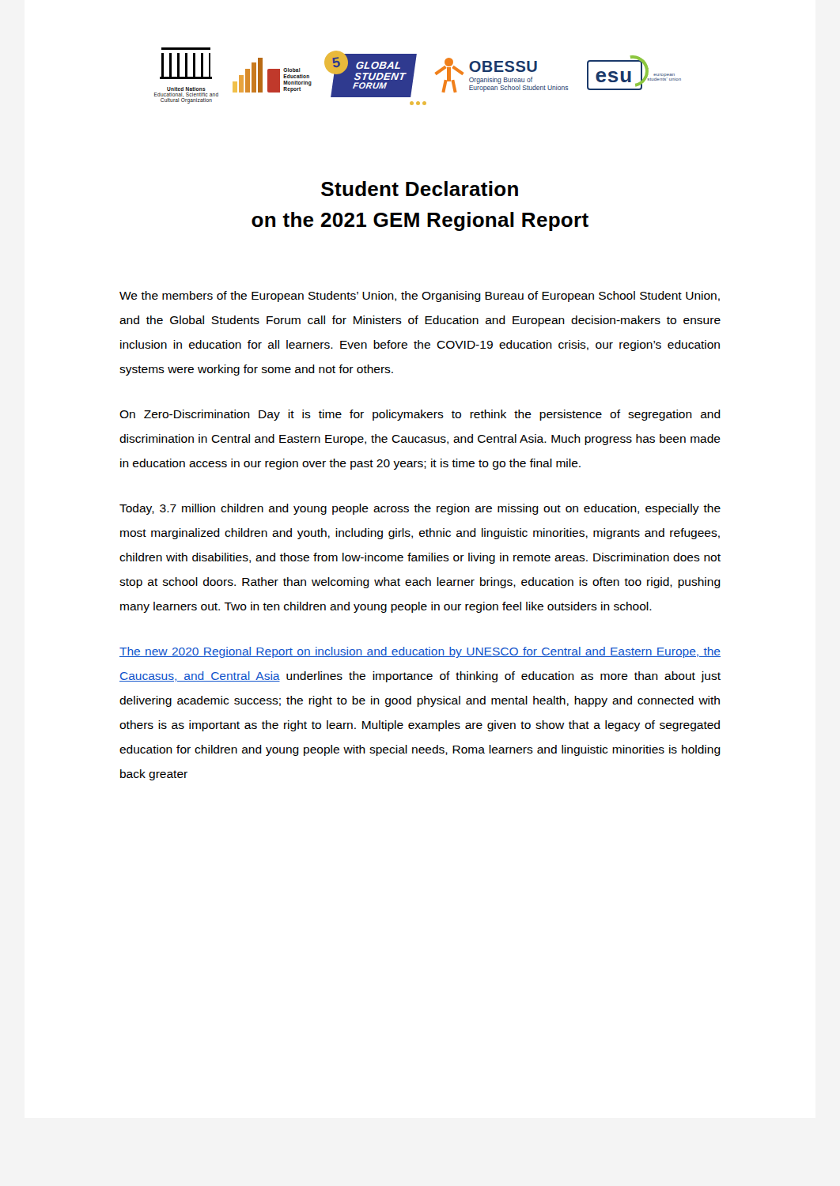United Nations Educational, Scientific and
Cultural Organization
Global
Education
Monitoring
Report
GLOBAL
STUDENTFORUM
5
OBESSU
Organising Bureau of
European School Student Unions
esu
european
students' union
Student Declaration
on the 2021 GEM Regional Report
We the members of the European Students’ Union, the Organising Bureau of European School Student Union, and the Global Students Forum call for Ministers of Education and European decision-makers to ensure inclusion in education for all learners. Even before the COVID-19 education crisis, our region’s education systems were working for some and not for others.
On Zero-Discrimination Day it is time for policymakers to rethink the persistence of segregation and discrimination in Central and Eastern Europe, the Caucasus, and Central Asia. Much progress has been made in education access in our region over the past 20 years; it is time to go the final mile.
Today, 3.7 million children and young people across the region are missing out on education, especially the most marginalized children and youth, including girls, ethnic and linguistic minorities, migrants and refugees, children with disabilities, and those from low-income families or living in remote areas. Discrimination does not stop at school doors. Rather than welcoming what each learner brings, education is often too rigid, pushing many learners out. Two in ten children and young people in our region feel like outsiders in school.
The new 2020 Regional Report on inclusion and education by UNESCO for Central and Eastern Europe, the Caucasus, and Central Asia underlines the importance of thinking of education as more than about just delivering academic success; the right to be in good physical and mental health, happy and connected with others is as important as the right to learn. Multiple examples are given to show that a legacy of segregated education for children and young people with special needs, Roma learners and linguistic minorities is holding back greater